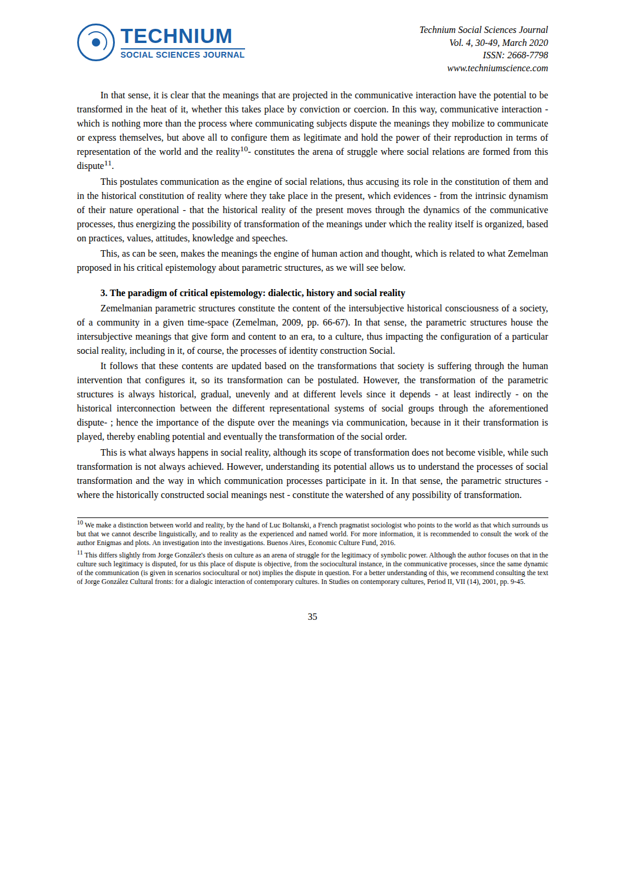TECHNIUM SOCIAL SCIENCES JOURNAL
Technium Social Sciences Journal
Vol. 4, 30-49, March 2020
ISSN: 2668-7798
www.techniumscience.com
In that sense, it is clear that the meanings that are projected in the communicative interaction have the potential to be transformed in the heat of it, whether this takes place by conviction or coercion. In this way, communicative interaction - which is nothing more than the process where communicating subjects dispute the meanings they mobilize to communicate or express themselves, but above all to configure them as legitimate and hold the power of their reproduction in terms of representation of the world and the reality10- constitutes the arena of struggle where social relations are formed from this dispute11.
This postulates communication as the engine of social relations, thus accusing its role in the constitution of them and in the historical constitution of reality where they take place in the present, which evidences - from the intrinsic dynamism of their nature operational - that the historical reality of the present moves through the dynamics of the communicative processes, thus energizing the possibility of transformation of the meanings under which the reality itself is organized, based on practices, values, attitudes, knowledge and speeches.
This, as can be seen, makes the meanings the engine of human action and thought, which is related to what Zemelman proposed in his critical epistemology about parametric structures, as we will see below.
3. The paradigm of critical epistemology: dialectic, history and social reality
Zemelmanian parametric structures constitute the content of the intersubjective historical consciousness of a society, of a community in a given time-space (Zemelman, 2009, pp. 66-67). In that sense, the parametric structures house the intersubjective meanings that give form and content to an era, to a culture, thus impacting the configuration of a particular social reality, including in it, of course, the processes of identity construction Social.
It follows that these contents are updated based on the transformations that society is suffering through the human intervention that configures it, so its transformation can be postulated. However, the transformation of the parametric structures is always historical, gradual, unevenly and at different levels since it depends - at least indirectly - on the historical interconnection between the different representational systems of social groups through the aforementioned dispute- ; hence the importance of the dispute over the meanings via communication, because in it their transformation is played, thereby enabling potential and eventually the transformation of the social order.
This is what always happens in social reality, although its scope of transformation does not become visible, while such transformation is not always achieved. However, understanding its potential allows us to understand the processes of social transformation and the way in which communication processes participate in it. In that sense, the parametric structures - where the historically constructed social meanings nest - constitute the watershed of any possibility of transformation.
10 We make a distinction between world and reality, by the hand of Luc Boltanski, a French pragmatist sociologist who points to the world as that which surrounds us but that we cannot describe linguistically, and to reality as the experienced and named world. For more information, it is recommended to consult the work of the author Enigmas and plots. An investigation into the investigations. Buenos Aires, Economic Culture Fund, 2016.
11 This differs slightly from Jorge González's thesis on culture as an arena of struggle for the legitimacy of symbolic power. Although the author focuses on that in the culture such legitimacy is disputed, for us this place of dispute is objective, from the sociocultural instance, in the communicative processes, since the same dynamic of the communication (is given in scenarios sociocultural or not) implies the dispute in question. For a better understanding of this, we recommend consulting the text of Jorge González Cultural fronts: for a dialogic interaction of contemporary cultures. In Studies on contemporary cultures, Period II, VII (14), 2001, pp. 9-45.
35